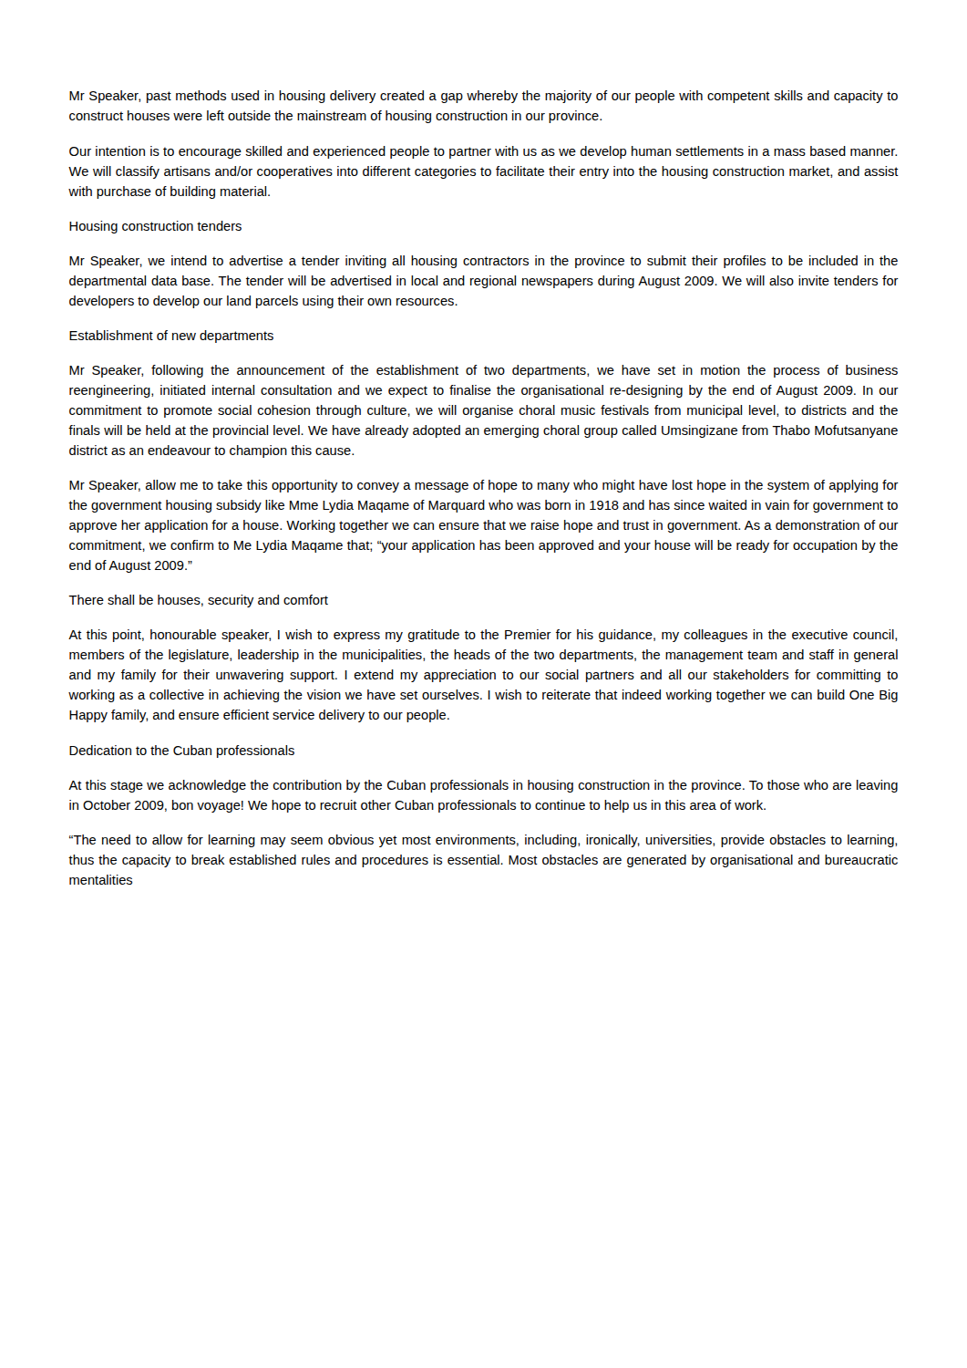Mr Speaker, past methods used in housing delivery created a gap whereby the majority of our people with competent skills and capacity to construct houses were left outside the mainstream of housing construction in our province.
Our intention is to encourage skilled and experienced people to partner with us as we develop human settlements in a mass based manner. We will classify artisans and/or cooperatives into different categories to facilitate their entry into the housing construction market, and assist with purchase of building material.
Housing construction tenders
Mr Speaker, we intend to advertise a tender inviting all housing contractors in the province to submit their profiles to be included in the departmental data base. The tender will be advertised in local and regional newspapers during August 2009. We will also invite tenders for developers to develop our land parcels using their own resources.
Establishment of new departments
Mr Speaker, following the announcement of the establishment of two departments, we have set in motion the process of business reengineering, initiated internal consultation and we expect to finalise the organisational re-designing by the end of August 2009. In our commitment to promote social cohesion through culture, we will organise choral music festivals from municipal level, to districts and the finals will be held at the provincial level. We have already adopted an emerging choral group called Umsingizane from Thabo Mofutsanyane district as an endeavour to champion this cause.
Mr Speaker, allow me to take this opportunity to convey a message of hope to many who might have lost hope in the system of applying for the government housing subsidy like Mme Lydia Maqame of Marquard who was born in 1918 and has since waited in vain for government to approve her application for a house. Working together we can ensure that we raise hope and trust in government. As a demonstration of our commitment, we confirm to Me Lydia Maqame that; “your application has been approved and your house will be ready for occupation by the end of August 2009.”
There shall be houses, security and comfort
At this point, honourable speaker, I wish to express my gratitude to the Premier for his guidance, my colleagues in the executive council, members of the legislature, leadership in the municipalities, the heads of the two departments, the management team and staff in general and my family for their unwavering support. I extend my appreciation to our social partners and all our stakeholders for committing to working as a collective in achieving the vision we have set ourselves. I wish to reiterate that indeed working together we can build One Big Happy family, and ensure efficient service delivery to our people.
Dedication to the Cuban professionals
At this stage we acknowledge the contribution by the Cuban professionals in housing construction in the province. To those who are leaving in October 2009, bon voyage! We hope to recruit other Cuban professionals to continue to help us in this area of work.
“The need to allow for learning may seem obvious yet most environments, including, ironically, universities, provide obstacles to learning, thus the capacity to break established rules and procedures is essential. Most obstacles are generated by organisational and bureaucratic mentalities